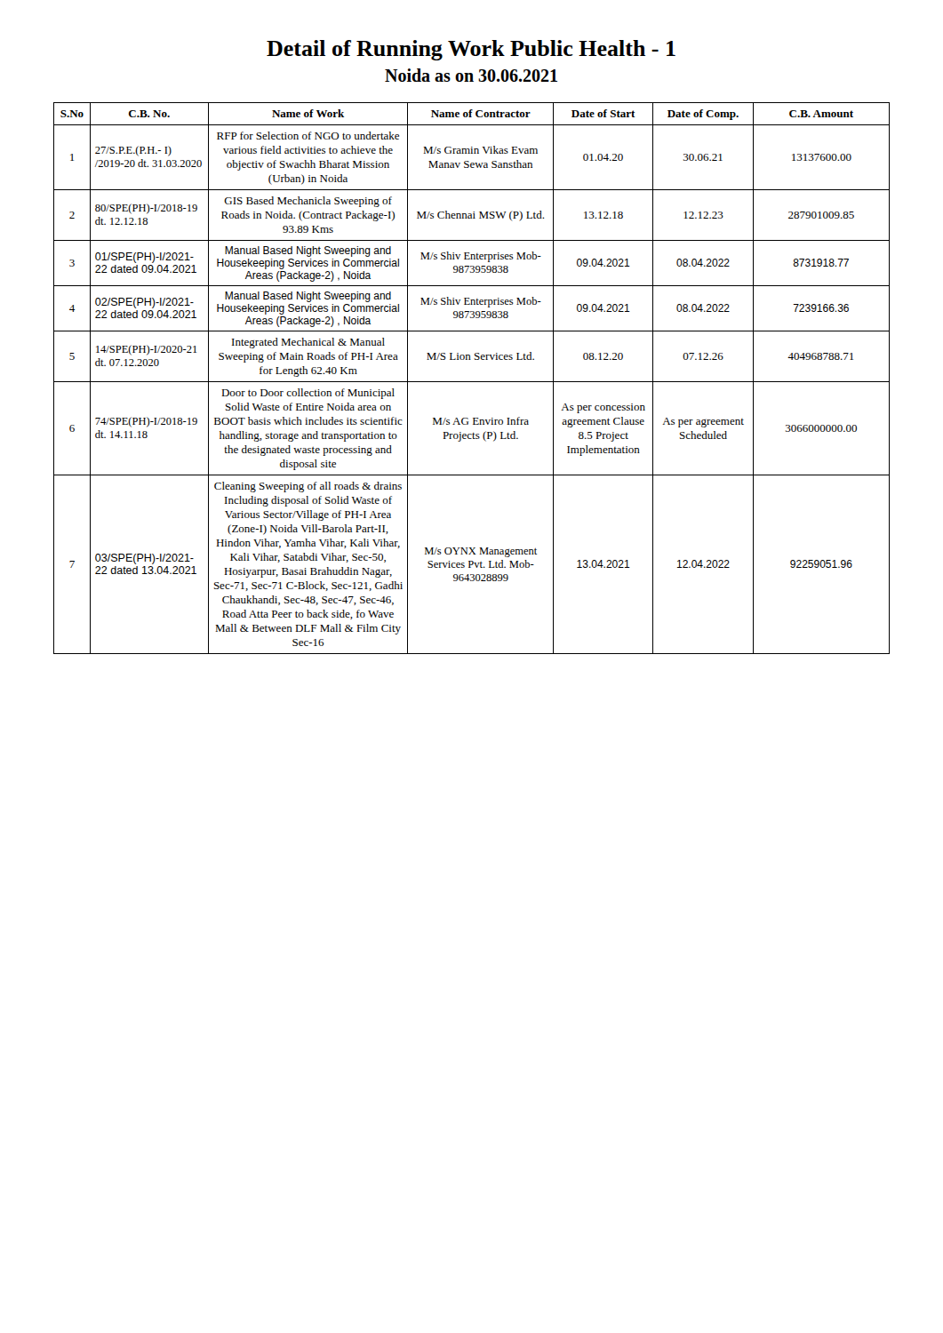Detail of Running Work Public Health - 1
Noida as on 30.06.2021
| S.No | C.B. No. | Name of Work | Name of Contractor | Date of Start | Date of Comp. | C.B. Amount |
| --- | --- | --- | --- | --- | --- | --- |
| 1 | 27/S.P.E.(P.H.- I) /2019-20 dt. 31.03.2020 | RFP for Selection of NGO to undertake various field activities to achieve the objectiv of Swachh Bharat Mission (Urban) in Noida | M/s Gramin Vikas Evam Manav Sewa Sansthan | 01.04.20 | 30.06.21 | 13137600.00 |
| 2 | 80/SPE(PH)-I/2018-19 dt. 12.12.18 | GIS Based Mechanicla Sweeping of Roads in Noida. (Contract Package-I) 93.89 Kms | M/s Chennai MSW (P) Ltd. | 13.12.18 | 12.12.23 | 287901009.85 |
| 3 | 01/SPE(PH)-I/2021-22 dated 09.04.2021 | Manual Based Night Sweeping and Housekeeping Services in Commercial Areas (Package-2) , Noida | M/s Shiv Enterprises Mob-9873959838 | 09.04.2021 | 08.04.2022 | 8731918.77 |
| 4 | 02/SPE(PH)-I/2021-22 dated 09.04.2021 | Manual Based Night Sweeping and Housekeeping Services in Commercial Areas (Package-2) , Noida | M/s Shiv Enterprises Mob-9873959838 | 09.04.2021 | 08.04.2022 | 7239166.36 |
| 5 | 14/SPE(PH)-I/2020-21 dt. 07.12.2020 | Integrated Mechanical & Manual Sweeping of Main Roads of PH-I Area for Length 62.40 Km | M/S Lion Services Ltd. | 08.12.20 | 07.12.26 | 404968788.71 |
| 6 | 74/SPE(PH)-I/2018-19 dt. 14.11.18 | Door to Door collection of Municipal Solid Waste of Entire Noida area on BOOT basis which includes its scientific handling, storage and transportation to the designated waste processing and disposal site | M/s AG Enviro Infra Projects (P) Ltd. | As per concession agreement Clause 8.5 Project Implementation | As per agreement Scheduled | 3066000000.00 |
| 7 | 03/SPE(PH)-I/2021-22 dated 13.04.2021 | Cleaning Sweeping of all roads & drains Including disposal of Solid Waste of Various Sector/Village of PH-I Area (Zone-I) Noida Vill-Barola Part-II, Hindon Vihar, Yamha Vihar, Kali Vihar, Kali Vihar, Satabdi Vihar, Sec-50, Hosiyarpur, Basai Brahuddin Nagar, Sec-71, Sec-71 C-Block, Sec-121, Gadhi Chaukhandi, Sec-48, Sec-47, Sec-46, Road Atta Peer to back side, fo Wave Mall & Between DLF Mall & Film City Sec-16 | M/s OYNX Management Services Pvt. Ltd. Mob- 9643028899 | 13.04.2021 | 12.04.2022 | 92259051.96 |